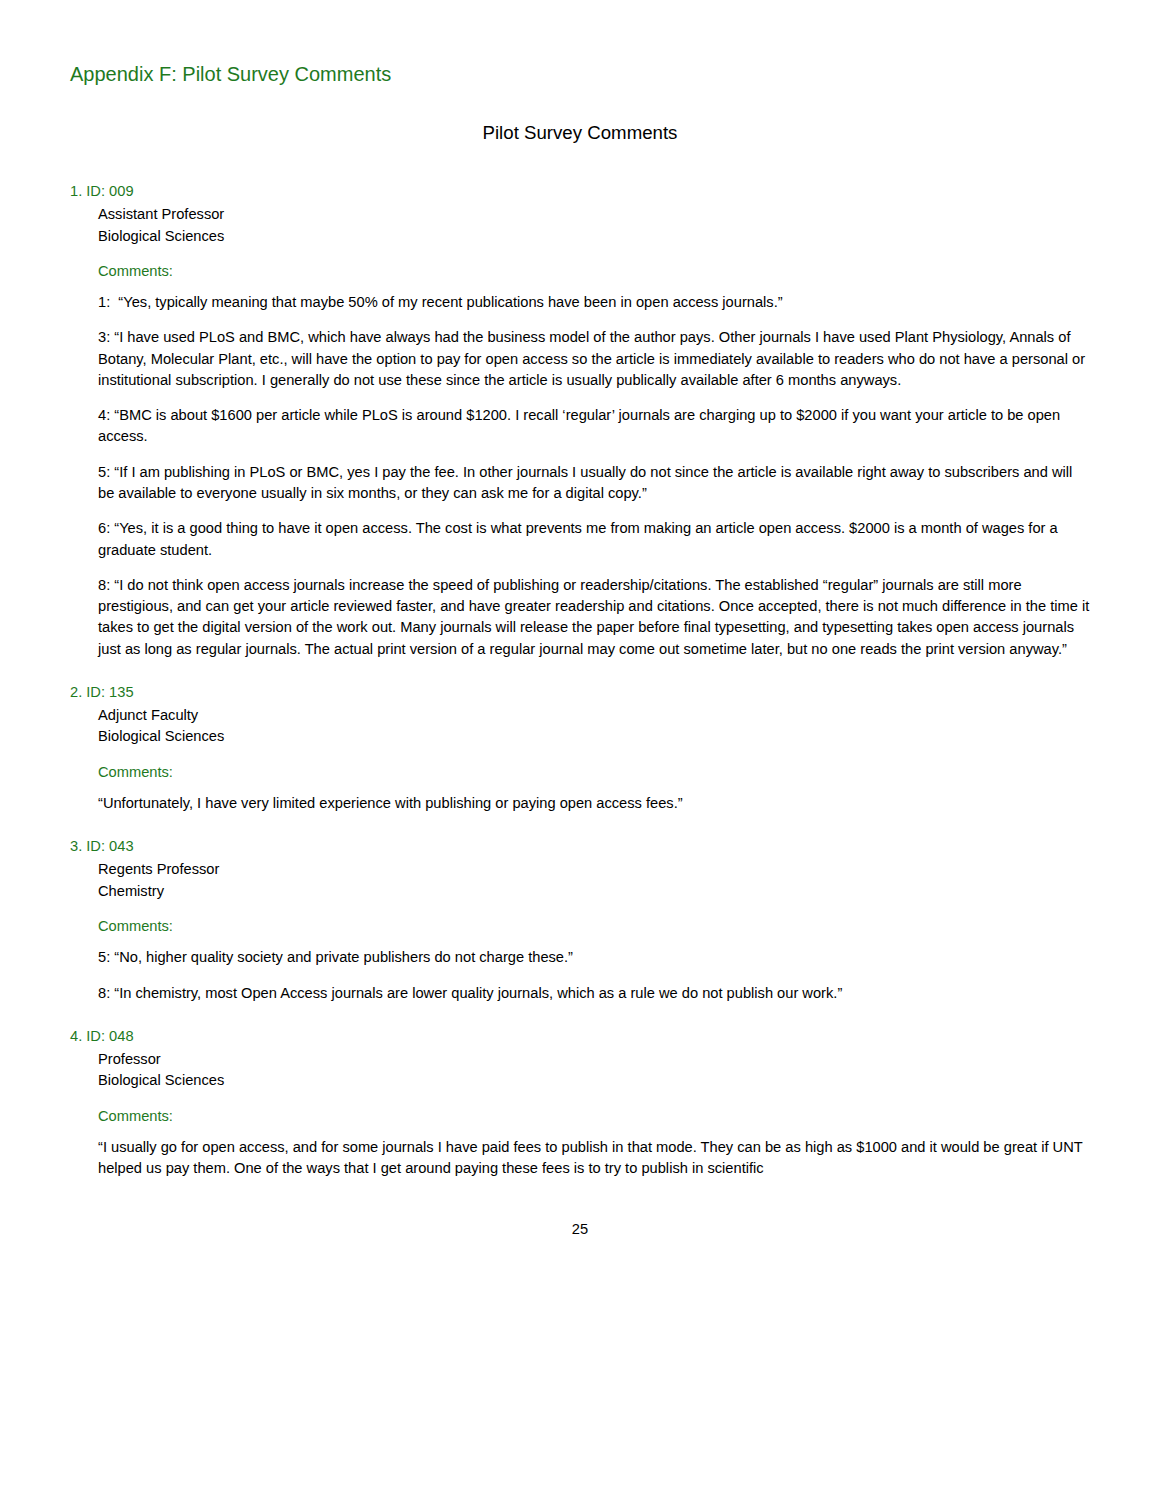Appendix F: Pilot Survey Comments
Pilot Survey Comments
1. ID: 009
Assistant Professor
Biological Sciences
Comments:
1: “Yes, typically meaning that maybe 50% of my recent publications have been in open access journals.”
3: “I have used PLoS and BMC, which have always had the business model of the author pays. Other journals I have used Plant Physiology, Annals of Botany, Molecular Plant, etc., will have the option to pay for open access so the article is immediately available to readers who do not have a personal or institutional subscription. I generally do not use these since the article is usually publically available after 6 months anyways.
4: “BMC is about $1600 per article while PLoS is around $1200. I recall ‘regular’ journals are charging up to $2000 if you want your article to be open access.
5: “If I am publishing in PLoS or BMC, yes I pay the fee. In other journals I usually do not since the article is available right away to subscribers and will be available to everyone usually in six months, or they can ask me for a digital copy.”
6: “Yes, it is a good thing to have it open access. The cost is what prevents me from making an article open access. $2000 is a month of wages for a graduate student.
8: “I do not think open access journals increase the speed of publishing or readership/citations. The established “regular” journals are still more prestigious, and can get your article reviewed faster, and have greater readership and citations. Once accepted, there is not much difference in the time it takes to get the digital version of the work out. Many journals will release the paper before final typesetting, and typesetting takes open access journals just as long as regular journals. The actual print version of a regular journal may come out sometime later, but no one reads the print version anyway.”
2. ID: 135
Adjunct Faculty
Biological Sciences
Comments:
“Unfortunately, I have very limited experience with publishing or paying open access fees.”
3. ID: 043
Regents Professor
Chemistry
Comments:
5: “No, higher quality society and private publishers do not charge these.”
8: “In chemistry, most Open Access journals are lower quality journals, which as a rule we do not publish our work.”
4. ID: 048
Professor
Biological Sciences
Comments:
“I usually go for open access, and for some journals I have paid fees to publish in that mode. They can be as high as $1000 and it would be great if UNT helped us pay them. One of the ways that I get around paying these fees is to try to publish in scientific
25